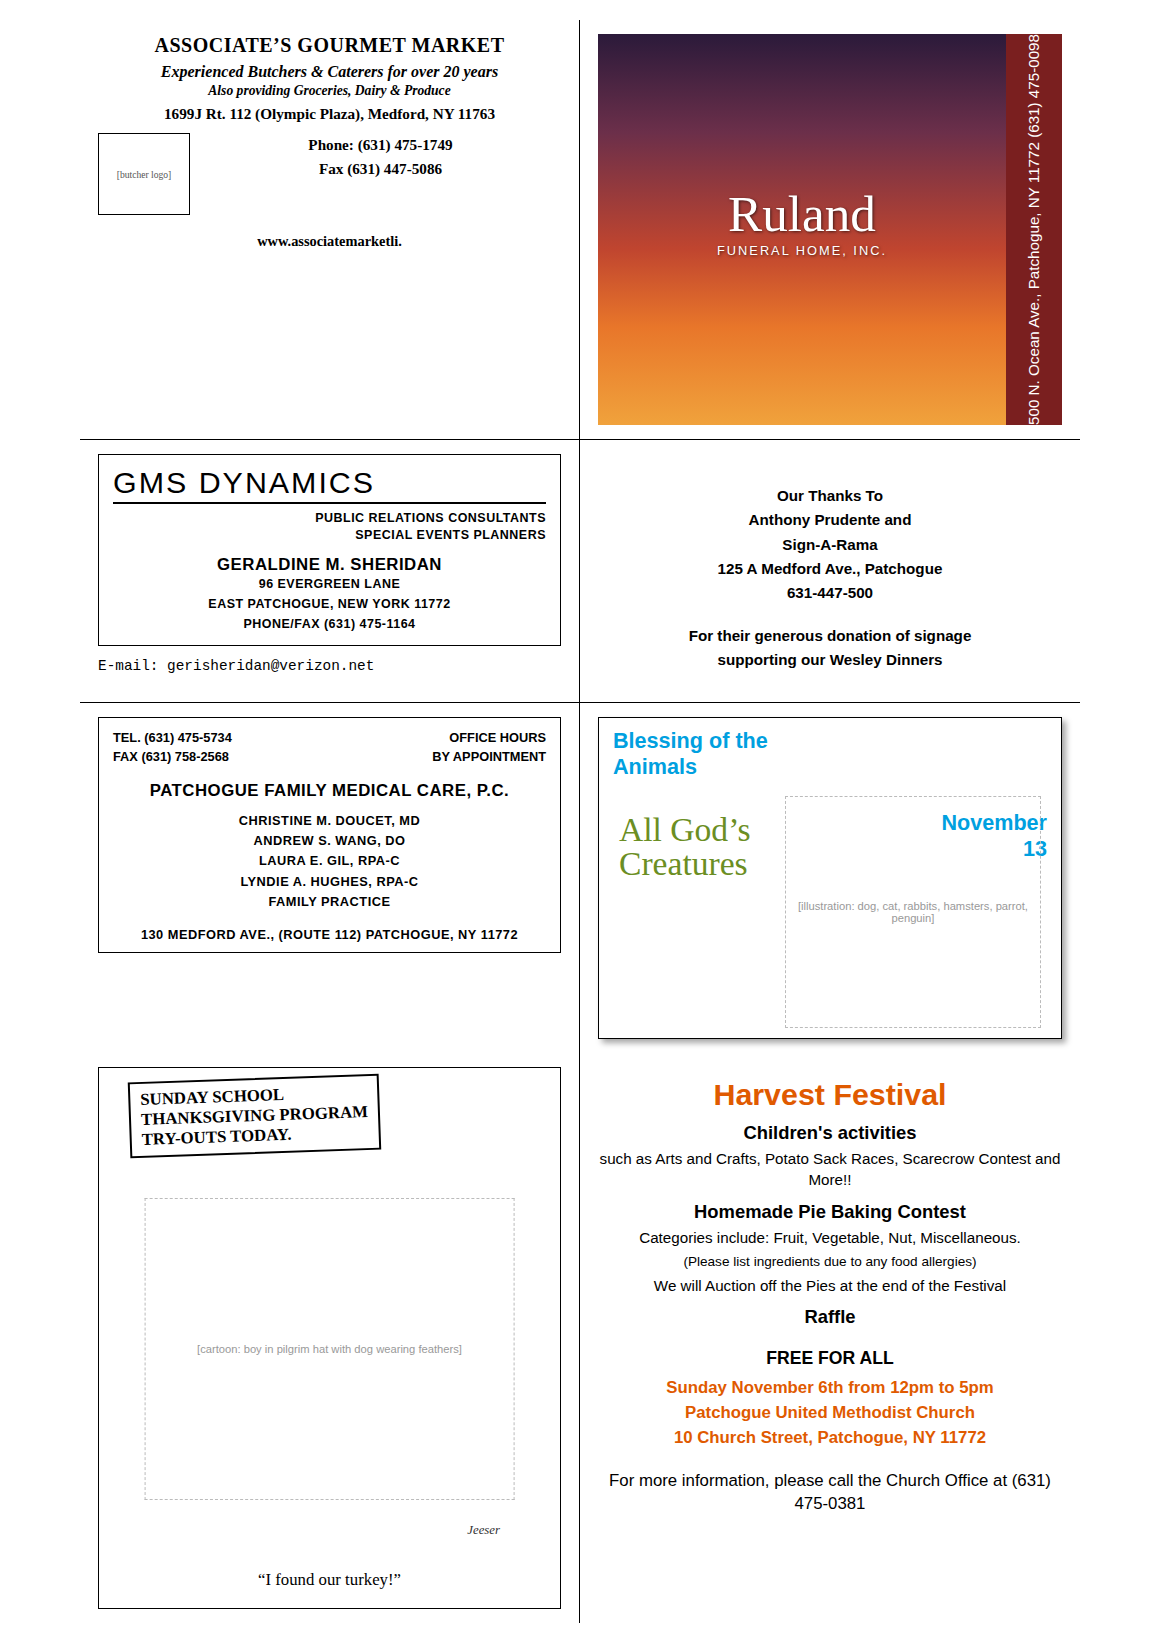ASSOCIATE’S GOURMET MARKET
Experienced Butchers & Caterers for over 20 years
Also providing Groceries, Dairy & Produce
1699J Rt. 112 (Olympic Plaza), Medford, NY 11763
[butcher logo]
Phone: (631) 475-1749
Fax (631) 447-5086
www.associatemarketli.
Ruland
FUNERAL HOME, INC.
500 N. Ocean Ave., Patchogue, NY 11772 (631) 475-0098
GMS DYNAMICS
PUBLIC RELATIONS CONSULTANTS
SPECIAL EVENTS PLANNERS
GERALDINE M. SHERIDAN
96 EVERGREEN LANE
EAST PATCHOGUE, NEW YORK 11772
PHONE/FAX (631) 475-1164
E-mail: gerisheridan@verizon.net
Our Thanks To
Anthony Prudente and
Sign-A-Rama
125 A Medford Ave., Patchogue
631-447-500
For their generous donation of signage
supporting our Wesley Dinners
TEL. (631) 475-5734
FAX (631) 758-2568
OFFICE HOURS
BY APPOINTMENT
PATCHOGUE FAMILY MEDICAL CARE, P.C.
CHRISTINE M. DOUCET, MD
ANDREW S. WANG, DO
LAURA E. GIL, RPA-C
LYNDIE A. HUGHES, RPA-C
FAMILY PRACTICE
130 MEDFORD AVE., (ROUTE 112) PATCHOGUE, NY 11772
Blessing of the
Animals
November
13
All God’s
Creatures
[illustration: dog, cat, rabbits, hamsters, parrot, penguin]
SUNDAY SCHOOL
THANKSGIVING PROGRAM
TRY-OUTS TODAY.
[cartoon: boy in pilgrim hat with dog wearing feathers]
Jeeser
“I found our turkey!”
Harvest Festival
Children's activities
such as Arts and Crafts, Potato Sack Races, Scarecrow Contest and More!!
Homemade Pie Baking Contest
Categories include: Fruit, Vegetable, Nut, Miscellaneous.
(Please list ingredients due to any food allergies)
We will Auction off the Pies at the end of the Festival
Raffle
FREE FOR ALL
Sunday November 6th from 12pm to 5pm
Patchogue United Methodist Church
10 Church Street, Patchogue, NY 11772
For more information, please call the Church Office at (631) 475-0381